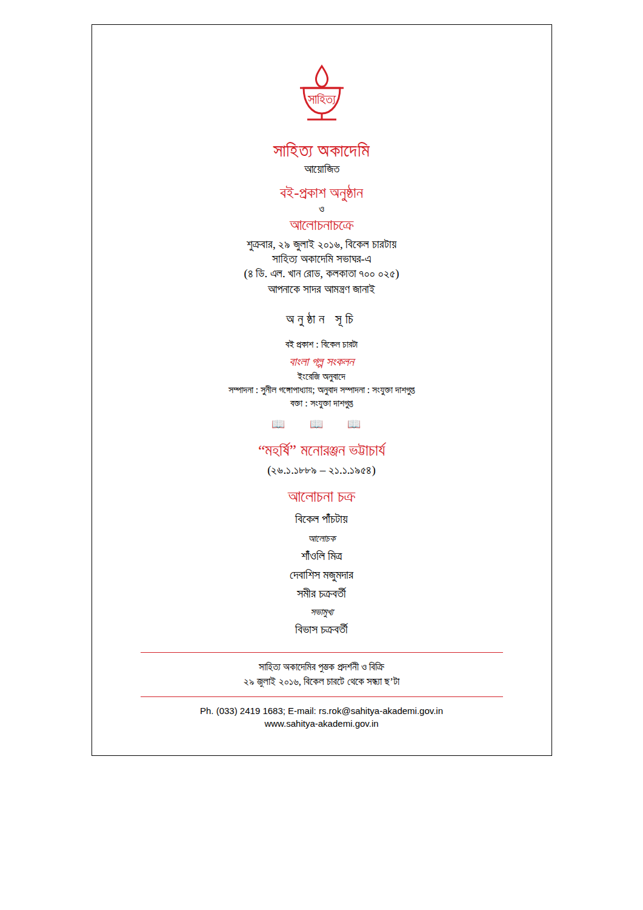সাহিত্য
সাহিত্য অকাদেমি
আয়োজিত
বই-প্রকাশ অনুষ্ঠান
ও
আলোচনাচক্রে
শুক্রবার, ২৯ জুলাই ২০১৬, বিকেল চারটায়
সাহিত্য অকাদেমি সভাঘর-এ
(৪ ডি. এল. খান রোড, কলকাতা ৭০০ ০২৫)
আপনাকে সাদর আমন্ত্রণ জানাই
অনুষ্ঠান সূচি
বই প্রকাশ : বিকেল চারটা
বাংলা গল্প সংকলন
ইংরেজি অনুবাদে
সম্পাদনা : সুনীল গঙ্গোপাধ্যায়; অনুবাদ সম্পাদনা : সংযুক্তা দাশগুপ্ত
বক্তা : সংযুক্তা দাশগুপ্ত
📖 📖 📖
“মহর্ষি” মনোরঞ্জন ভট্টাচার্য
(২৬.১.১৮৮৯ – ২১.১.১৯৫৪)
আলোচনা চক্র
বিকেল পাঁচটায়
আলোচক
শাঁওলি মিত্র
দেবাশিস মজুমদার
সমীর চক্রবর্তী
সভামুখ্য
বিভাস চক্রবর্তী
সাহিত্য অকাদেমির পুস্তক প্রদর্শনী ও বিক্রি
২৯ জুলাই ২০১৬, বিকেল চারটে থেকে সন্ধ্যা ছ’টা
Ph. (033) 2419 1683; E-mail: rs.rok@sahitya-akademi.gov.in
www.sahitya-akademi.gov.in